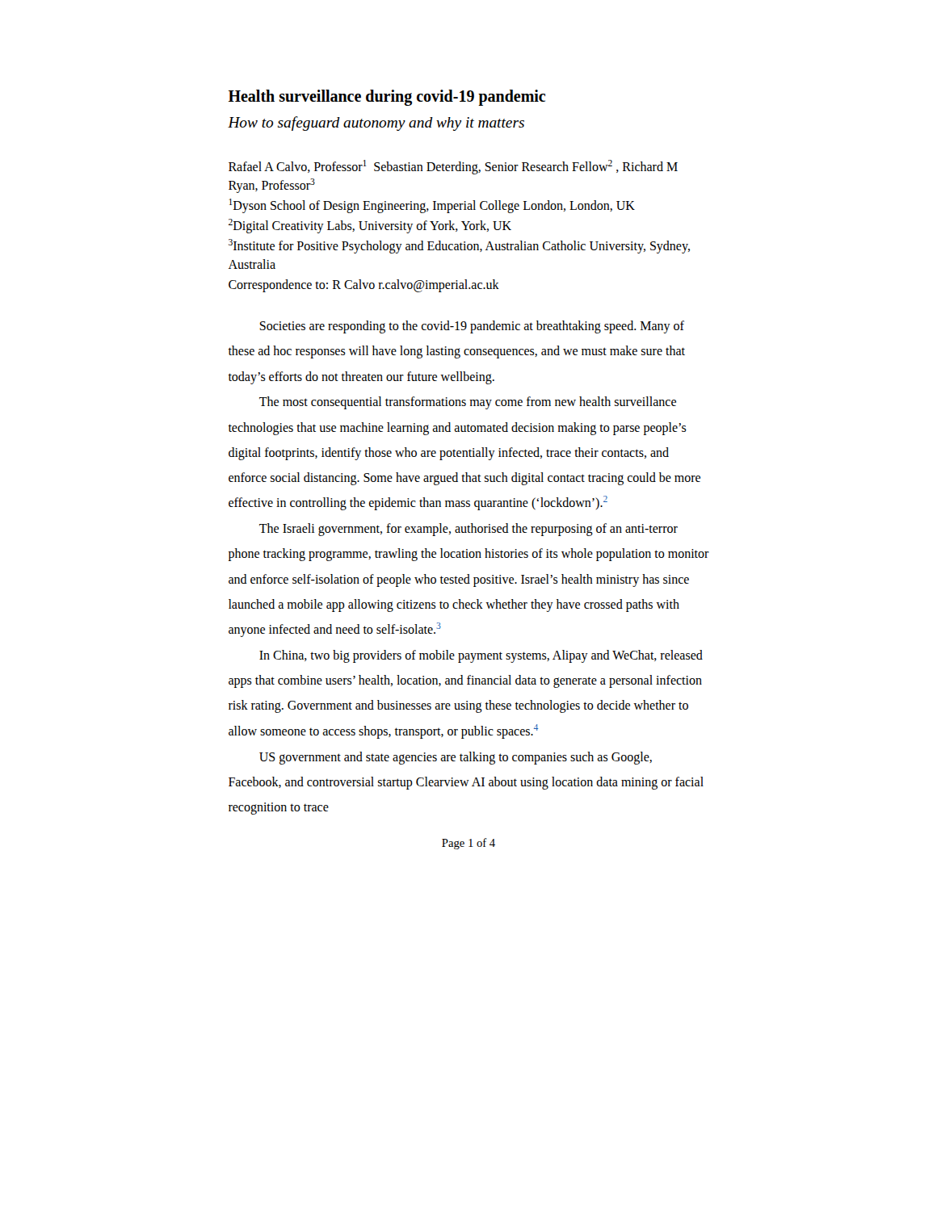Health surveillance during covid-19 pandemic
How to safeguard autonomy and why it matters
Rafael A Calvo, Professor1 Sebastian Deterding, Senior Research Fellow2 , Richard M Ryan, Professor3
1Dyson School of Design Engineering, Imperial College London, London, UK
2Digital Creativity Labs, University of York, York, UK
3Institute for Positive Psychology and Education, Australian Catholic University, Sydney, Australia
Correspondence to: R Calvo r.calvo@imperial.ac.uk
Societies are responding to the covid-19 pandemic at breathtaking speed. Many of these ad hoc responses will have long lasting consequences, and we must make sure that today’s efforts do not threaten our future wellbeing.
The most consequential transformations may come from new health surveillance technologies that use machine learning and automated decision making to parse people’s digital footprints, identify those who are potentially infected, trace their contacts, and enforce social distancing. Some have argued that such digital contact tracing could be more effective in controlling the epidemic than mass quarantine (‘lockdown’).2
The Israeli government, for example, authorised the repurposing of an anti-terror phone tracking programme, trawling the location histories of its whole population to monitor and enforce self-isolation of people who tested positive. Israel’s health ministry has since launched a mobile app allowing citizens to check whether they have crossed paths with anyone infected and need to self-isolate.3
In China, two big providers of mobile payment systems, Alipay and WeChat, released apps that combine users’ health, location, and financial data to generate a personal infection risk rating. Government and businesses are using these technologies to decide whether to allow someone to access shops, transport, or public spaces.4
US government and state agencies are talking to companies such as Google, Facebook, and controversial startup Clearview AI about using location data mining or facial recognition to trace
Page 1 of 4